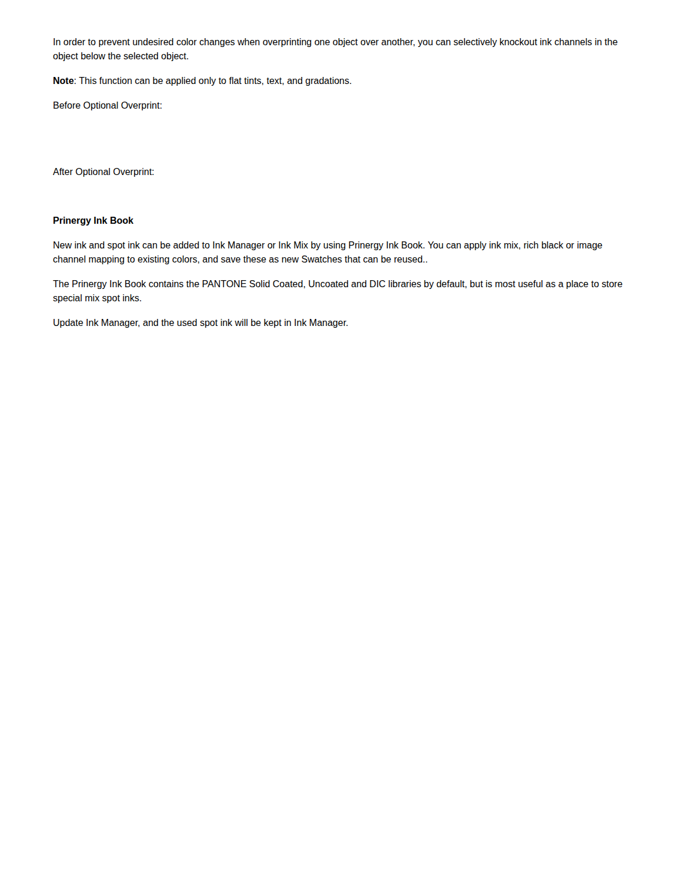In order to prevent undesired color changes when overprinting one object over another, you can selectively knockout ink channels in the object below the selected object.
Note: This function can be applied only to flat tints, text, and gradations.
Before Optional Overprint:
After Optional Overprint:
Prinergy Ink Book
New ink and spot ink can be added to Ink Manager or Ink Mix by using Prinergy Ink Book. You can apply ink mix, rich black or image channel mapping to existing colors, and save these as new Swatches that can be reused..
The Prinergy Ink Book contains the PANTONE Solid Coated, Uncoated and DIC libraries by default, but is most useful as a place to store special mix spot inks.
Update Ink Manager, and the used spot ink will be kept in Ink Manager.